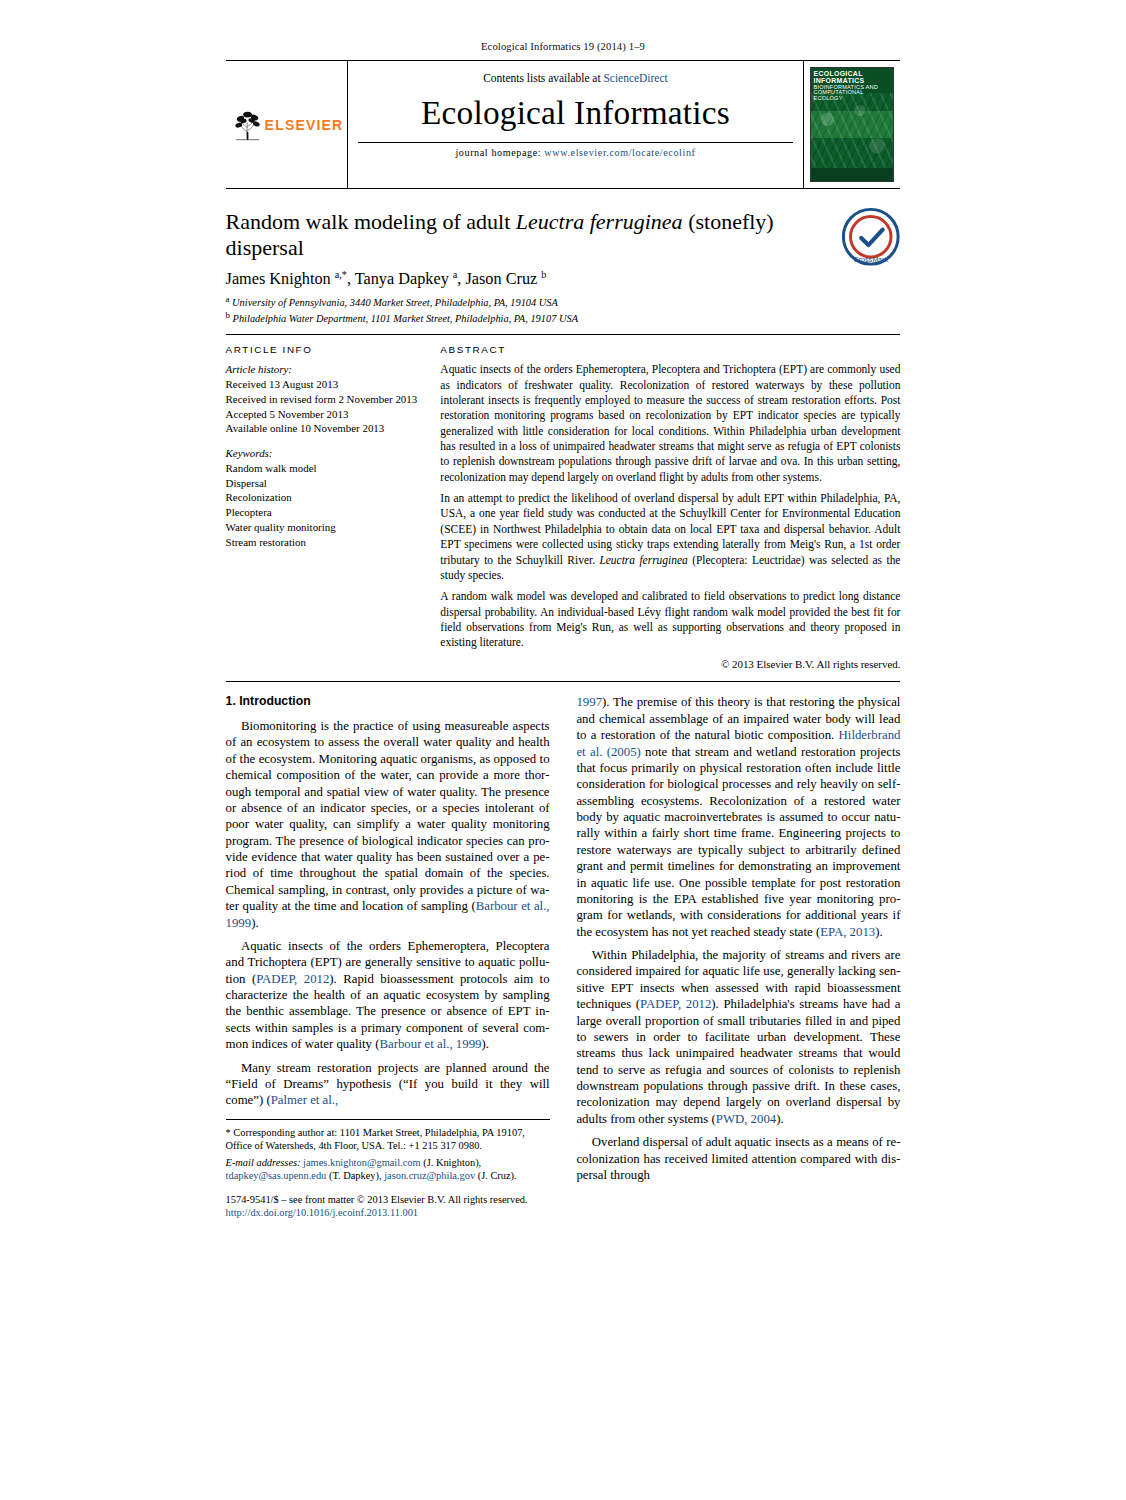Ecological Informatics 19 (2014) 1–9
ELSEVIER
Contents lists available at ScienceDirect
Ecological Informatics
journal homepage: www.elsevier.com/locate/ecolinf
ECOLOGICAL INFORMATICSBIOINFORMATICS AND
COMPUTATIONAL ECOLOGY
Random walk modeling of adult Leuctra ferruginea (stonefly) dispersal
CrossMark
James Knighton a,*, Tanya Dapkey a, Jason Cruz b
a University of Pennsylvania, 3440 Market Street, Philadelphia, PA, 19104 USA
b Philadelphia Water Department, 1101 Market Street, Philadelphia, PA, 19107 USA
Article info
Article history:
Received 13 August 2013
Received in revised form 2 November 2013
Accepted 5 November 2013
Available online 10 November 2013
Keywords:
Random walk model
Dispersal
Recolonization
Plecoptera
Water quality monitoring
Stream restoration
Abstract
Aquatic insects of the orders Ephemeroptera, Plecoptera and Trichoptera (EPT) are commonly used as indicators of freshwater quality. Recolonization of restored waterways by these pollution intolerant insects is frequently employed to measure the success of stream restoration efforts. Post restoration monitoring programs based on recolonization by EPT indicator species are typically generalized with little consideration for local conditions. Within Philadelphia urban development has resulted in a loss of unimpaired headwater streams that might serve as refugia of EPT colonists to replenish downstream populations through passive drift of larvae and ova. In this urban setting, recolonization may depend largely on overland flight by adults from other systems.
In an attempt to predict the likelihood of overland dispersal by adult EPT within Philadelphia, PA, USA, a one year field study was conducted at the Schuylkill Center for Environmental Education (SCEE) in Northwest Philadelphia to obtain data on local EPT taxa and dispersal behavior. Adult EPT specimens were collected using sticky traps extending laterally from Meig's Run, a 1st order tributary to the Schuylkill River. Leuctra ferruginea (Plecoptera: Leuctridae) was selected as the study species.
A random walk model was developed and calibrated to field observations to predict long distance dispersal probability. An individual-based Lévy flight random walk model provided the best fit for field observations from Meig's Run, as well as supporting observations and theory proposed in existing literature.
© 2013 Elsevier B.V. All rights reserved.
1. Introduction
Biomonitoring is the practice of using measureable aspects of an ecosystem to assess the overall water quality and health of the ecosystem. Monitoring aquatic organisms, as opposed to chemical composition of the water, can provide a more thorough temporal and spatial view of water quality. The presence or absence of an indicator species, or a species intolerant of poor water quality, can simplify a water quality monitoring program. The presence of biological indicator species can provide evidence that water quality has been sustained over a period of time throughout the spatial domain of the species. Chemical sampling, in contrast, only provides a picture of water quality at the time and location of sampling (Barbour et al., 1999).
Aquatic insects of the orders Ephemeroptera, Plecoptera and Trichoptera (EPT) are generally sensitive to aquatic pollution (PADEP, 2012). Rapid bioassessment protocols aim to characterize the health of an aquatic ecosystem by sampling the benthic assemblage. The presence or absence of EPT insects within samples is a primary component of several common indices of water quality (Barbour et al., 1999).
Many stream restoration projects are planned around the “Field of Dreams” hypothesis (“If you build it they will come”) (Palmer et al.,
* Corresponding author at: 1101 Market Street, Philadelphia, PA 19107, Office of Watersheds, 4th Floor, USA. Tel.: +1 215 317 0980.
E-mail addresses: james.knighton@gmail.com (J. Knighton), tdapkey@sas.upenn.edu (T. Dapkey), jason.cruz@phila.gov (J. Cruz).
1574-9541/$ – see front matter © 2013 Elsevier B.V. All rights reserved.
http://dx.doi.org/10.1016/j.ecoinf.2013.11.001
1997). The premise of this theory is that restoring the physical and chemical assemblage of an impaired water body will lead to a restoration of the natural biotic composition. Hilderbrand et al. (2005) note that stream and wetland restoration projects that focus primarily on physical restoration often include little consideration for biological processes and rely heavily on self-assembling ecosystems. Recolonization of a restored water body by aquatic macroinvertebrates is assumed to occur naturally within a fairly short time frame. Engineering projects to restore waterways are typically subject to arbitrarily defined grant and permit timelines for demonstrating an improvement in aquatic life use. One possible template for post restoration monitoring is the EPA established five year monitoring program for wetlands, with considerations for additional years if the ecosystem has not yet reached steady state (EPA, 2013).
Within Philadelphia, the majority of streams and rivers are considered impaired for aquatic life use, generally lacking sensitive EPT insects when assessed with rapid bioassessment techniques (PADEP, 2012). Philadelphia's streams have had a large overall proportion of small tributaries filled in and piped to sewers in order to facilitate urban development. These streams thus lack unimpaired headwater streams that would tend to serve as refugia and sources of colonists to replenish downstream populations through passive drift. In these cases, recolonization may depend largely on overland dispersal by adults from other systems (PWD, 2004).
Overland dispersal of adult aquatic insects as a means of recolonization has received limited attention compared with dispersal through